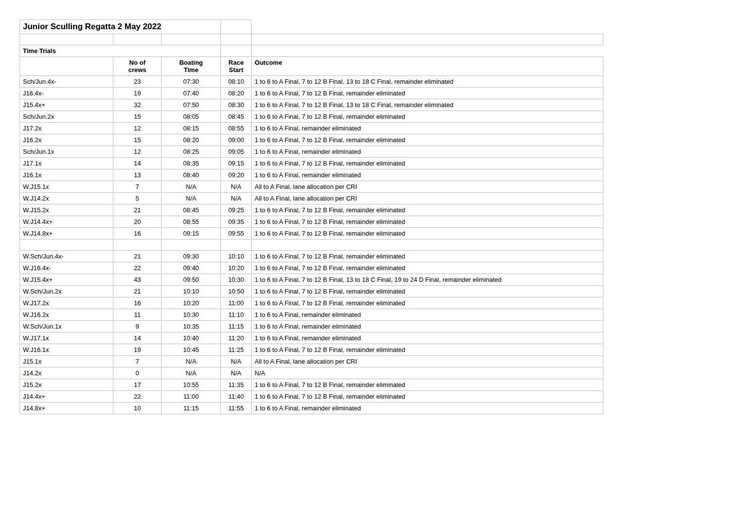| Junior Sculling Regatta 2 May 2022 | | |
| Time Trials | | |
| | No of crews | Boating Time | Race Start | Outcome |
| Sch/Jun.4x- | 23 | 07:30 | 08:10 | 1 to 6 to A Final, 7 to 12 B Final, 13 to 18 C Final, remainder eliminated |
| J16.4x- | 19 | 07:40 | 08:20 | 1 to 6 to A Final, 7 to 12 B Final, remainder eliminated |
| J15.4x+ | 32 | 07:50 | 08:30 | 1 to 6 to A Final, 7 to 12 B Final, 13 to 18 C Final, remainder eliminated |
| Sch/Jun.2x | 15 | 08:05 | 08:45 | 1 to 6 to A Final, 7 to 12 B Final, remainder eliminated |
| J17.2x | 12 | 08:15 | 08:55 | 1 to 6 to A Final, remainder eliminated |
| J16.2x | 15 | 08:20 | 09:00 | 1 to 6 to A Final, 7 to 12 B Final, remainder eliminated |
| Sch/Jun.1x | 12 | 08:25 | 09:05 | 1 to 6 to A Final, remainder eliminated |
| J17.1x | 14 | 08:35 | 09:15 | 1 to 6 to A Final, 7 to 12 B Final, remainder eliminated |
| J16.1x | 13 | 08:40 | 09:20 | 1 to 6 to A Final, remainder eliminated |
| W.J15.1x | 7 | N/A | N/A | All to A Final, lane allocation per CRI |
| W.J14.2x | 5 | N/A | N/A | All to A Final, lane allocation per CRI |
| W.J15.2x | 21 | 08:45 | 09:25 | 1 to 6 to A Final, 7 to 12 B Final, remainder eliminated |
| W.J14.4x+ | 20 | 08:55 | 09:35 | 1 to 6 to A Final, 7 to 12 B Final, remainder eliminated |
| W.J14.8x+ | 16 | 09:15 | 09:55 | 1 to 6 to A Final, 7 to 12 B Final, remainder eliminated |
| W.Sch/Jun.4x- | 21 | 09:30 | 10:10 | 1 to 6 to A Final, 7 to 12 B Final, remainder eliminated |
| W.J16.4x- | 22 | 09:40 | 10:20 | 1 to 6 to A Final, 7 to 12 B Final, remainder eliminated |
| W.J15.4x+ | 43 | 09:50 | 10:30 | 1 to 6 to A Final, 7 to 12 B Final, 13 to 18 C Final, 19 to 24 D Final, remainder eliminated |
| W.Sch/Jun.2x | 21 | 10:10 | 10:50 | 1 to 6 to A Final, 7 to 12 B Final, remainder eliminated |
| W.J17.2x | 16 | 10:20 | 11:00 | 1 to 6 to A Final, 7 to 12 B Final, remainder eliminated |
| W.J16.2x | 11 | 10:30 | 11:10 | 1 to 6 to A Final, remainder eliminated |
| W.Sch/Jun.1x | 9 | 10:35 | 11:15 | 1 to 6 to A Final, remainder eliminated |
| W.J17.1x | 14 | 10:40 | 11:20 | 1 to 6 to A Final, remainder eliminated |
| W.J16.1x | 19 | 10:45 | 11:25 | 1 to 6 to A Final, 7 to 12 B Final, remainder eliminated |
| J15.1x | 7 | N/A | N/A | All to A Final, lane allocation per CRI |
| J14.2x | 0 | N/A | N/A | N/A |
| J15.2x | 17 | 10:55 | 11:35 | 1 to 6 to A Final, 7 to 12 B Final, remainder eliminated |
| J14.4x+ | 22 | 11:00 | 11:40 | 1 to 6 to A Final, 7 to 12 B Final, remainder eliminated |
| J14.8x+ | 10 | 11:15 | 11:55 | 1 to 6 to A Final, remainder eliminated |